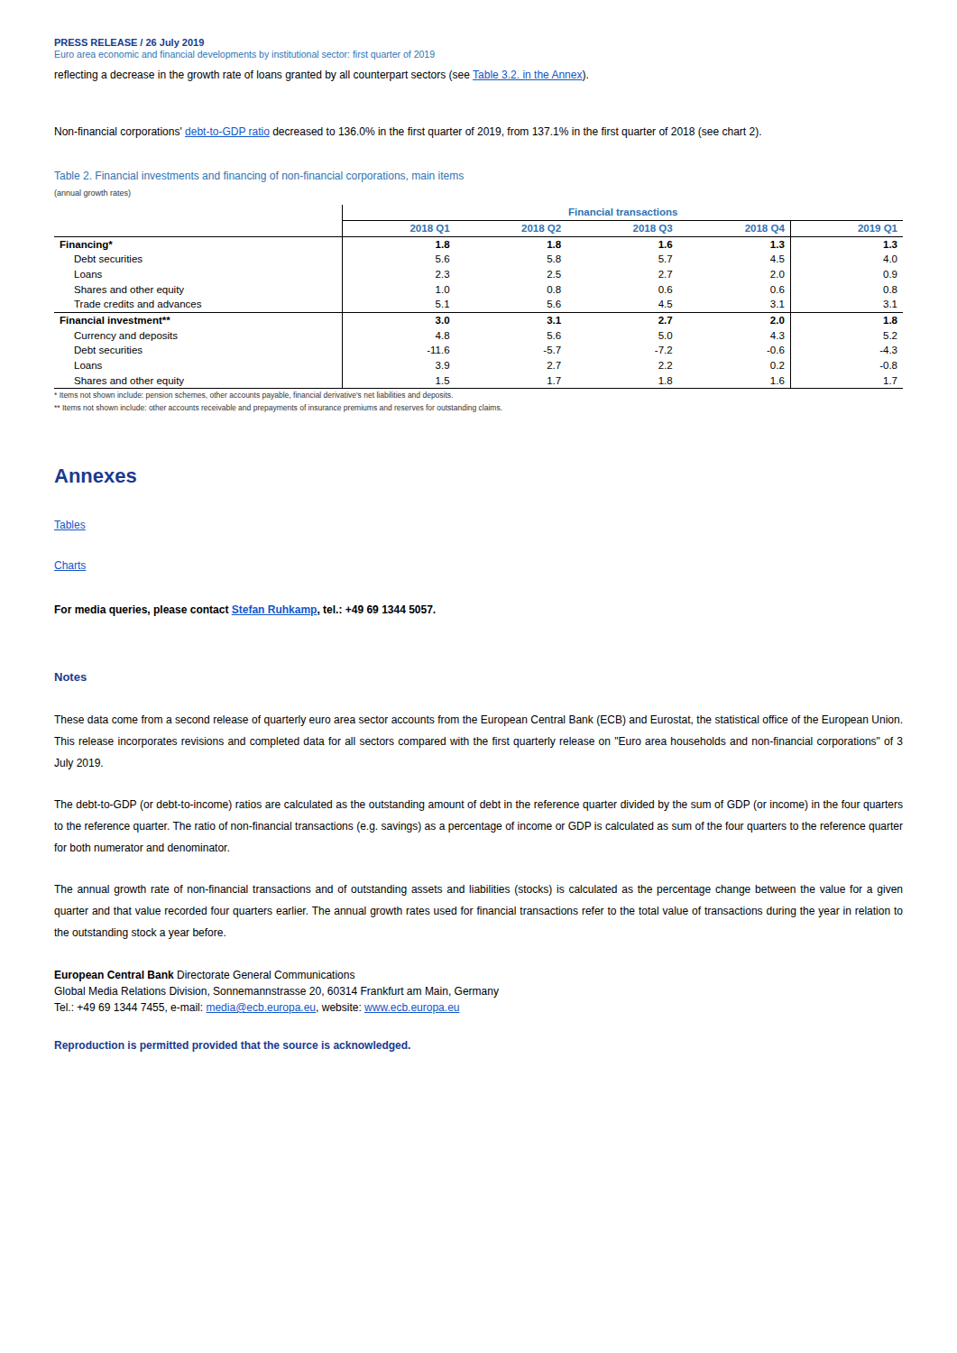PRESS RELEASE / 26 July 2019
Euro area economic and financial developments by institutional sector: first quarter of 2019
reflecting a decrease in the growth rate of loans granted by all counterpart sectors (see Table 3.2. in the Annex).
Non-financial corporations' debt-to-GDP ratio decreased to 136.0% in the first quarter of 2019, from 137.1% in the first quarter of 2018 (see chart 2).
Table 2. Financial investments and financing of non-financial corporations, main items
(annual growth rates)
| | Financial transactions |
| | 2018 Q1 | 2018 Q2 | 2018 Q3 | 2018 Q4 | 2019 Q1 |
| Financing* | 1.8 | 1.8 | 1.6 | 1.3 | 1.3 |
| Debt securities | 5.6 | 5.8 | 5.7 | 4.5 | 4.0 |
| Loans | 2.3 | 2.5 | 2.7 | 2.0 | 0.9 |
| Shares and other equity | 1.0 | 0.8 | 0.6 | 0.6 | 0.8 |
| Trade credits and advances | 5.1 | 5.6 | 4.5 | 3.1 | 3.1 |
| Financial investment** | 3.0 | 3.1 | 2.7 | 2.0 | 1.8 |
| Currency and deposits | 4.8 | 5.6 | 5.0 | 4.3 | 5.2 |
| Debt securities | -11.6 | -5.7 | -7.2 | -0.6 | -4.3 |
| Loans | 3.9 | 2.7 | 2.2 | 0.2 | -0.8 |
| Shares and other equity | 1.5 | 1.7 | 1.8 | 1.6 | 1.7 |
* Items not shown include: pension schemes, other accounts payable, financial derivative's net liabilities and deposits.
** Items not shown include: other accounts receivable and prepayments of insurance premiums and reserves for outstanding claims.
Annexes
Tables
Charts
For media queries, please contact Stefan Ruhkamp, tel.: +49 69 1344 5057.
Notes
These data come from a second release of quarterly euro area sector accounts from the European Central Bank (ECB) and Eurostat, the statistical office of the European Union. This release incorporates revisions and completed data for all sectors compared with the first quarterly release on "Euro area households and non-financial corporations" of 3 July 2019.
The debt-to-GDP (or debt-to-income) ratios are calculated as the outstanding amount of debt in the reference quarter divided by the sum of GDP (or income) in the four quarters to the reference quarter. The ratio of non-financial transactions (e.g. savings) as a percentage of income or GDP is calculated as sum of the four quarters to the reference quarter for both numerator and denominator.
The annual growth rate of non-financial transactions and of outstanding assets and liabilities (stocks) is calculated as the percentage change between the value for a given quarter and that value recorded four quarters earlier. The annual growth rates used for financial transactions refer to the total value of transactions during the year in relation to the outstanding stock a year before.
European Central Bank Directorate General Communications
Global Media Relations Division, Sonnemannstrasse 20, 60314 Frankfurt am Main, Germany
Tel.: +49 69 1344 7455, e-mail: media@ecb.europa.eu, website: www.ecb.europa.eu
Reproduction is permitted provided that the source is acknowledged.